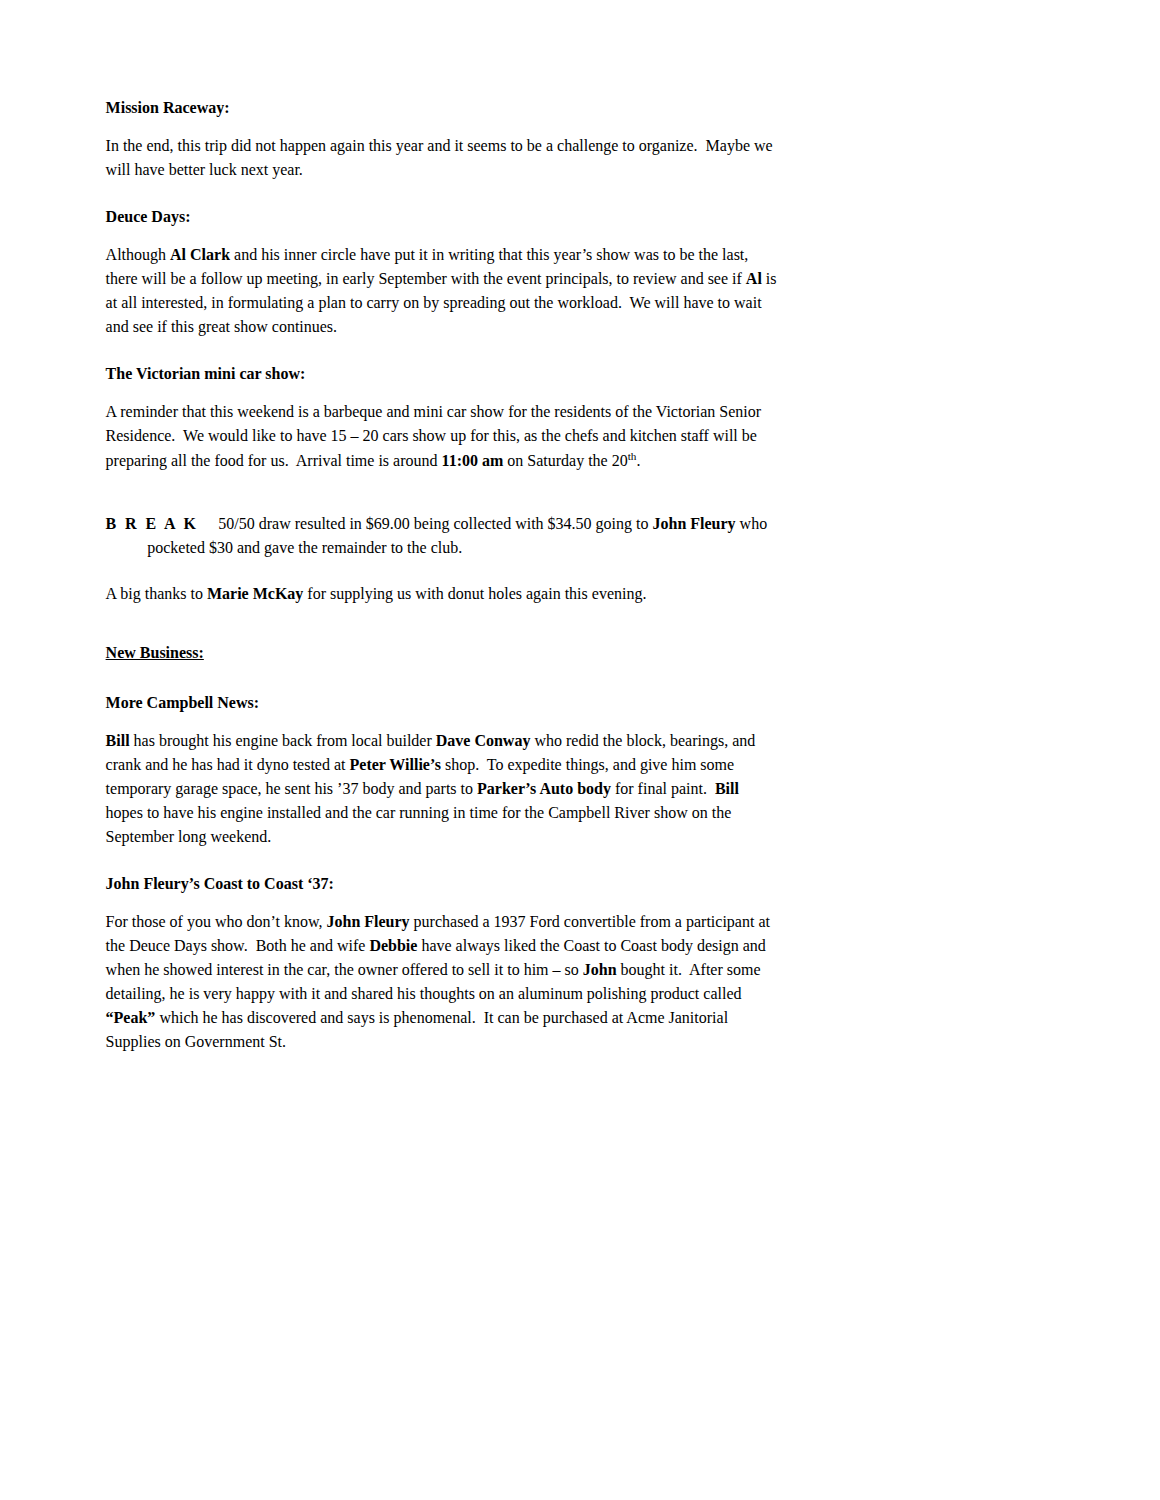Mission Raceway:
In the end, this trip did not happen again this year and it seems to be a challenge to organize. Maybe we will have better luck next year.
Deuce Days:
Although Al Clark and his inner circle have put it in writing that this year’s show was to be the last, there will be a follow up meeting, in early September with the event principals, to review and see if Al is at all interested, in formulating a plan to carry on by spreading out the workload. We will have to wait and see if this great show continues.
The Victorian mini car show:
A reminder that this weekend is a barbeque and mini car show for the residents of the Victorian Senior Residence. We would like to have 15 – 20 cars show up for this, as the chefs and kitchen staff will be preparing all the food for us. Arrival time is around 11:00 am on Saturday the 20th.
B R E A K 50/50 draw resulted in $69.00 being collected with $34.50 going to John Fleury who pocketed $30 and gave the remainder to the club.
A big thanks to Marie McKay for supplying us with donut holes again this evening.
New Business:
More Campbell News:
Bill has brought his engine back from local builder Dave Conway who redid the block, bearings, and crank and he has had it dyno tested at Peter Willie’s shop. To expedite things, and give him some temporary garage space, he sent his ’37 body and parts to Parker’s Auto body for final paint. Bill hopes to have his engine installed and the car running in time for the Campbell River show on the September long weekend.
John Fleury’s Coast to Coast ‘37:
For those of you who don’t know, John Fleury purchased a 1937 Ford convertible from a participant at the Deuce Days show. Both he and wife Debbie have always liked the Coast to Coast body design and when he showed interest in the car, the owner offered to sell it to him – so John bought it. After some detailing, he is very happy with it and shared his thoughts on an aluminum polishing product called “Peak” which he has discovered and says is phenomenal. It can be purchased at Acme Janitorial Supplies on Government St.